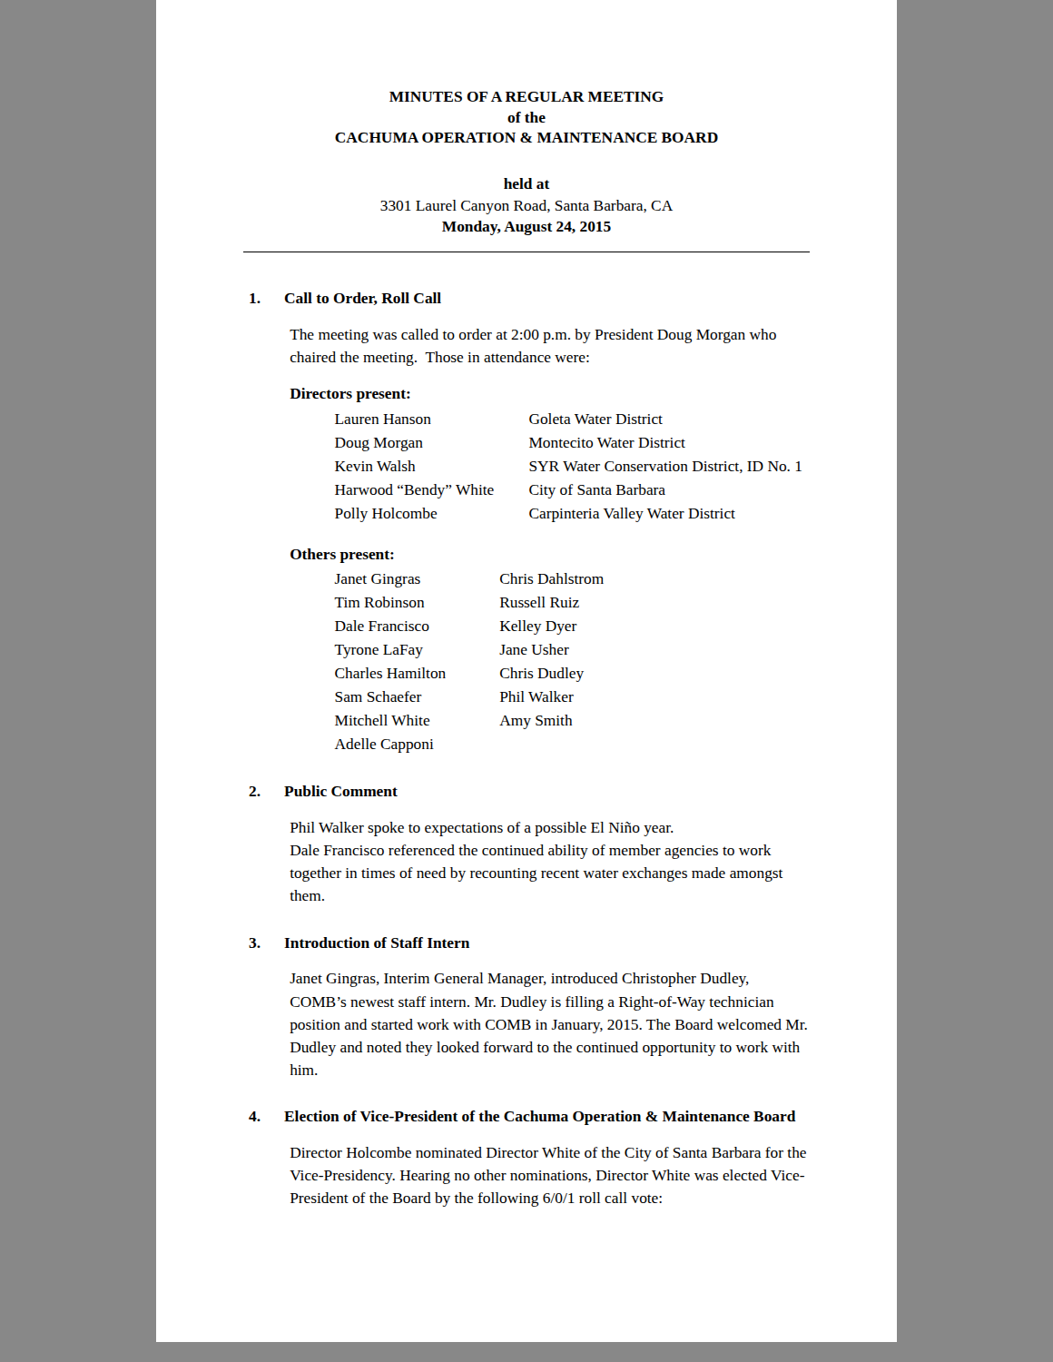MINUTES OF A REGULAR MEETING of the CACHUMA OPERATION & MAINTENANCE BOARD
held at
3301 Laurel Canyon Road, Santa Barbara, CA
Monday, August 24, 2015
Call to Order, Roll Call
The meeting was called to order at 2:00 p.m. by President Doug Morgan who chaired the meeting. Those in attendance were:
Directors present:
| Lauren Hanson | Goleta Water District |
| Doug Morgan | Montecito Water District |
| Kevin Walsh | SYR Water Conservation District, ID No. 1 |
| Harwood “Bendy” White | City of Santa Barbara |
| Polly Holcombe | Carpinteria Valley Water District |
Others present:
| Janet Gingras | Chris Dahlstrom |
| Tim Robinson | Russell Ruiz |
| Dale Francisco | Kelley Dyer |
| Tyrone LaFay | Jane Usher |
| Charles Hamilton | Chris Dudley |
| Sam Schaefer | Phil Walker |
| Mitchell White | Amy Smith |
| Adelle Capponi | |
Public Comment
Phil Walker spoke to expectations of a possible El Niño year.
Dale Francisco referenced the continued ability of member agencies to work together in times of need by recounting recent water exchanges made amongst them.
Introduction of Staff Intern
Janet Gingras, Interim General Manager, introduced Christopher Dudley, COMB’s newest staff intern. Mr. Dudley is filling a Right-of-Way technician position and started work with COMB in January, 2015. The Board welcomed Mr. Dudley and noted they looked forward to the continued opportunity to work with him.
Election of Vice-President of the Cachuma Operation & Maintenance Board
Director Holcombe nominated Director White of the City of Santa Barbara for the Vice-Presidency. Hearing no other nominations, Director White was elected Vice-President of the Board by the following 6/0/1 roll call vote: